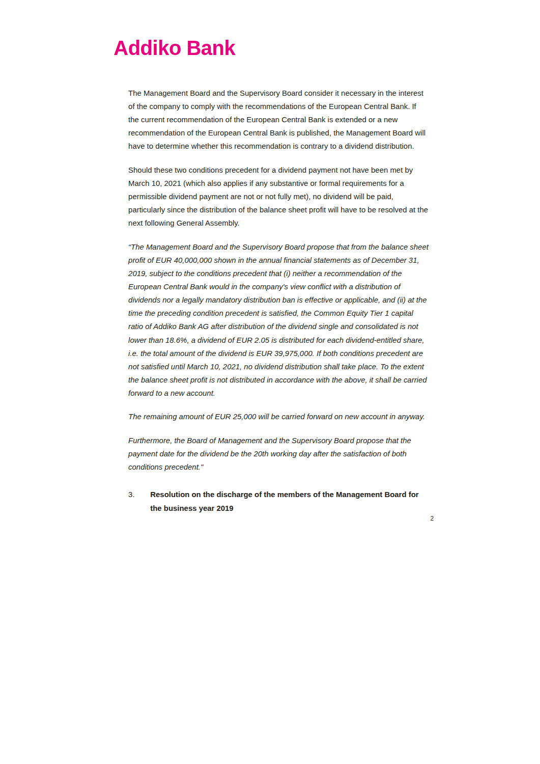Addiko Bank
The Management Board and the Supervisory Board consider it necessary in the interest of the company to comply with the recommendations of the European Central Bank. If the current recommendation of the European Central Bank is extended or a new recommendation of the European Central Bank is published, the Management Board will have to determine whether this recommendation is contrary to a dividend distribution.
Should these two conditions precedent for a dividend payment not have been met by March 10, 2021 (which also applies if any substantive or formal requirements for a permissible dividend payment are not or not fully met), no dividend will be paid, particularly since the distribution of the balance sheet profit will have to be resolved at the next following General Assembly.
“The Management Board and the Supervisory Board propose that from the balance sheet profit of EUR 40,000,000 shown in the annual financial statements as of December 31, 2019, subject to the conditions precedent that (i) neither a recommendation of the European Central Bank would in the company's view conflict with a distribution of dividends nor a legally mandatory distribution ban is effective or applicable, and (ii) at the time the preceding condition precedent is satisfied, the Common Equity Tier 1 capital ratio of Addiko Bank AG after distribution of the dividend single and consolidated is not lower than 18.6%, a dividend of EUR 2.05 is distributed for each dividend-entitled share, i.e. the total amount of the dividend is EUR 39,975,000. If both conditions precedent are not satisfied until March 10, 2021, no dividend distribution shall take place. To the extent the balance sheet profit is not distributed in accordance with the above, it shall be carried forward to a new account.
The remaining amount of EUR 25,000 will be carried forward on new account in anyway.
Furthermore, the Board of Management and the Supervisory Board propose that the payment date for the dividend be the 20th working day after the satisfaction of both conditions precedent."
Resolution on the discharge of the members of the Management Board for the business year 2019
2